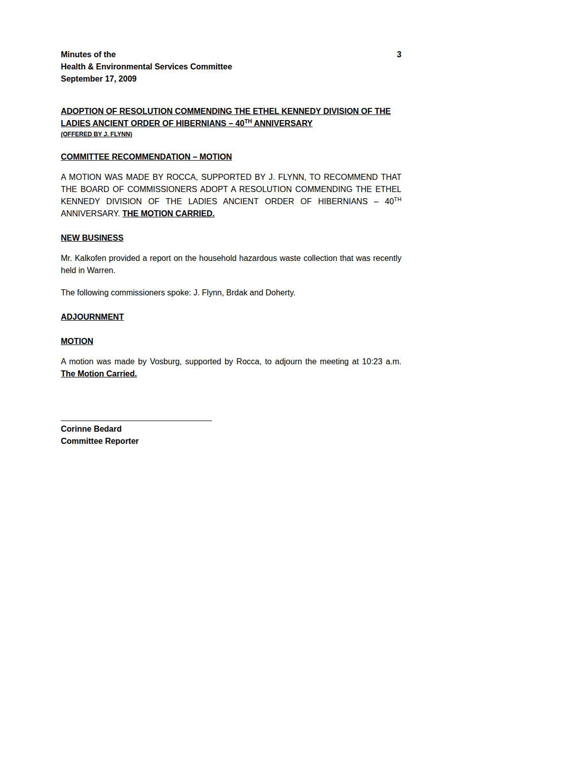3 Minutes of the Health & Environmental Services Committee September 17, 2009
Adoption of Resolution Commending the Ethel Kennedy Division of the Ladies Ancient Order of Hibernians – 40TH Anniversary
(Offered by J. Flynn)
Committee Recommendation – Motion
A motion was made by Rocca, supported by J. Flynn, to recommend that the Board of Commissioners adopt a resolution commending the Ethel Kennedy Division of the Ladies Ancient Order of Hibernians – 40TH Anniversary. The motion carried.
New Business
Mr. Kalkofen provided a report on the household hazardous waste collection that was recently held in Warren.
The following commissioners spoke: J. Flynn, Brdak and Doherty.
Adjournment
Motion
A motion was made by Vosburg, supported by Rocca, to adjourn the meeting at 10:23 a.m. The Motion Carried.
Corinne Bedard
Committee Reporter